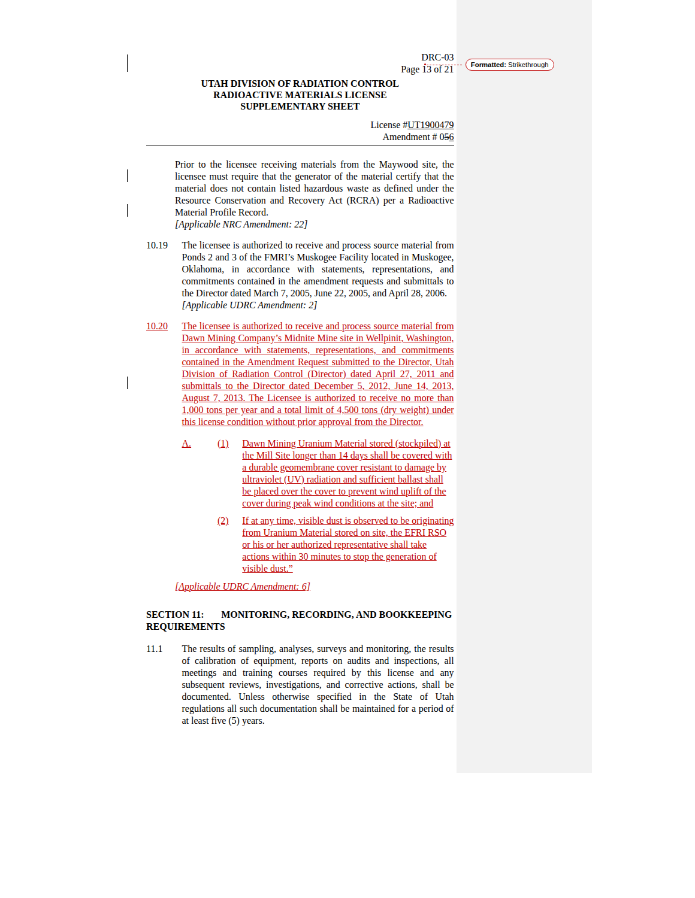Formatted: Strikethrough
DRC-03
Page 13 of 21
UTAH DIVISION OF RADIATION CONTROL
RADIOACTIVE MATERIALS LICENSE
SUPPLEMENTARY SHEET
License #UT1900479
Amendment # 056
Prior to the licensee receiving materials from the Maywood site, the licensee must require that the generator of the material certify that the material does not contain listed hazardous waste as defined under the Resource Conservation and Recovery Act (RCRA) per a Radioactive Material Profile Record.
[Applicable NRC Amendment: 22]
10.19 The licensee is authorized to receive and process source material from Ponds 2 and 3 of the FMRI’s Muskogee Facility located in Muskogee, Oklahoma, in accordance with statements, representations, and commitments contained in the amendment requests and submittals to the Director dated March 7, 2005, June 22, 2005, and April 28, 2006.
[Applicable UDRC Amendment: 2]
10.20 The licensee is authorized to receive and process source material from Dawn Mining Company’s Midnite Mine site in Wellpinit, Washington, in accordance with statements, representations, and commitments contained in the Amendment Request submitted to the Director, Utah Division of Radiation Control (Director) dated April 27, 2011 and submittals to the Director dated December 5, 2012, June 14, 2013, August 7, 2013. The Licensee is authorized to receive no more than 1,000 tons per year and a total limit of 4,500 tons (dry weight) under this license condition without prior approval from the Director.
A. (1)
Dawn Mining Uranium Material stored (stockpiled) at the Mill Site longer than 14 days shall be covered with a durable geomembrane cover resistant to damage by ultraviolet (UV) radiation and sufficient ballast shall be placed over the cover to prevent wind uplift of the cover during peak wind conditions at the site; and
(2)
If at any time, visible dust is observed to be originating from Uranium Material stored on site, the EFRI RSO or his or her authorized representative shall take actions within 30 minutes to stop the generation of visible dust.”
[Applicable UDRC Amendment: 6]
SECTION 11: MONITORING, RECORDING, AND BOOKKEEPING REQUIREMENTS
11.1 The results of sampling, analyses, surveys and monitoring, the results of calibration of equipment, reports on audits and inspections, all meetings and training courses required by this license and any subsequent reviews, investigations, and corrective actions, shall be documented. Unless otherwise specified in the State of Utah regulations all such documentation shall be maintained for a period of at least five (5) years.